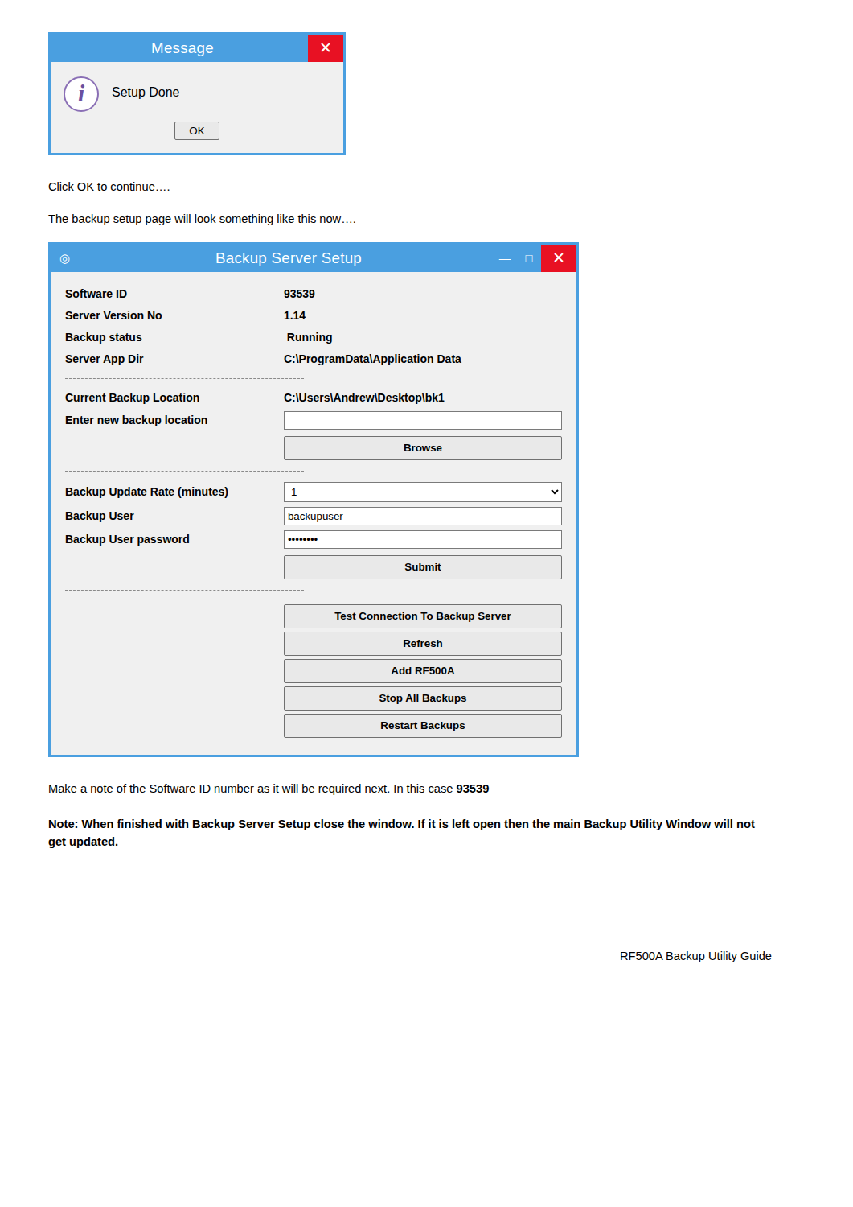Message ✕
i
Setup Done
OK
Click OK to continue….
The backup setup page will look something like this now….
◎ Backup Server Setup — □ ✕
| Software ID | 93539 |
| Server Version No | 1.14 |
| Backup status | Running |
| Server App Dir | C:\ProgramData\Application Data |
| Current Backup Location | C:\Users\Andrew\Desktop\bk1 |
| Enter new backup location | |
| | Browse |
| Backup Update Rate (minutes) | 1 |
| Backup User | |
| Backup User password | |
| | Submit |
| | Test Connection To Backup Server Refresh Add RF500A Stop All Backups Restart Backups |
Make a note of the Software ID number as it will be required next. In this case 93539
Note: When finished with Backup Server Setup close the window. If it is left open then the main Backup Utility Window will not get updated.
RF500A Backup Utility Guide